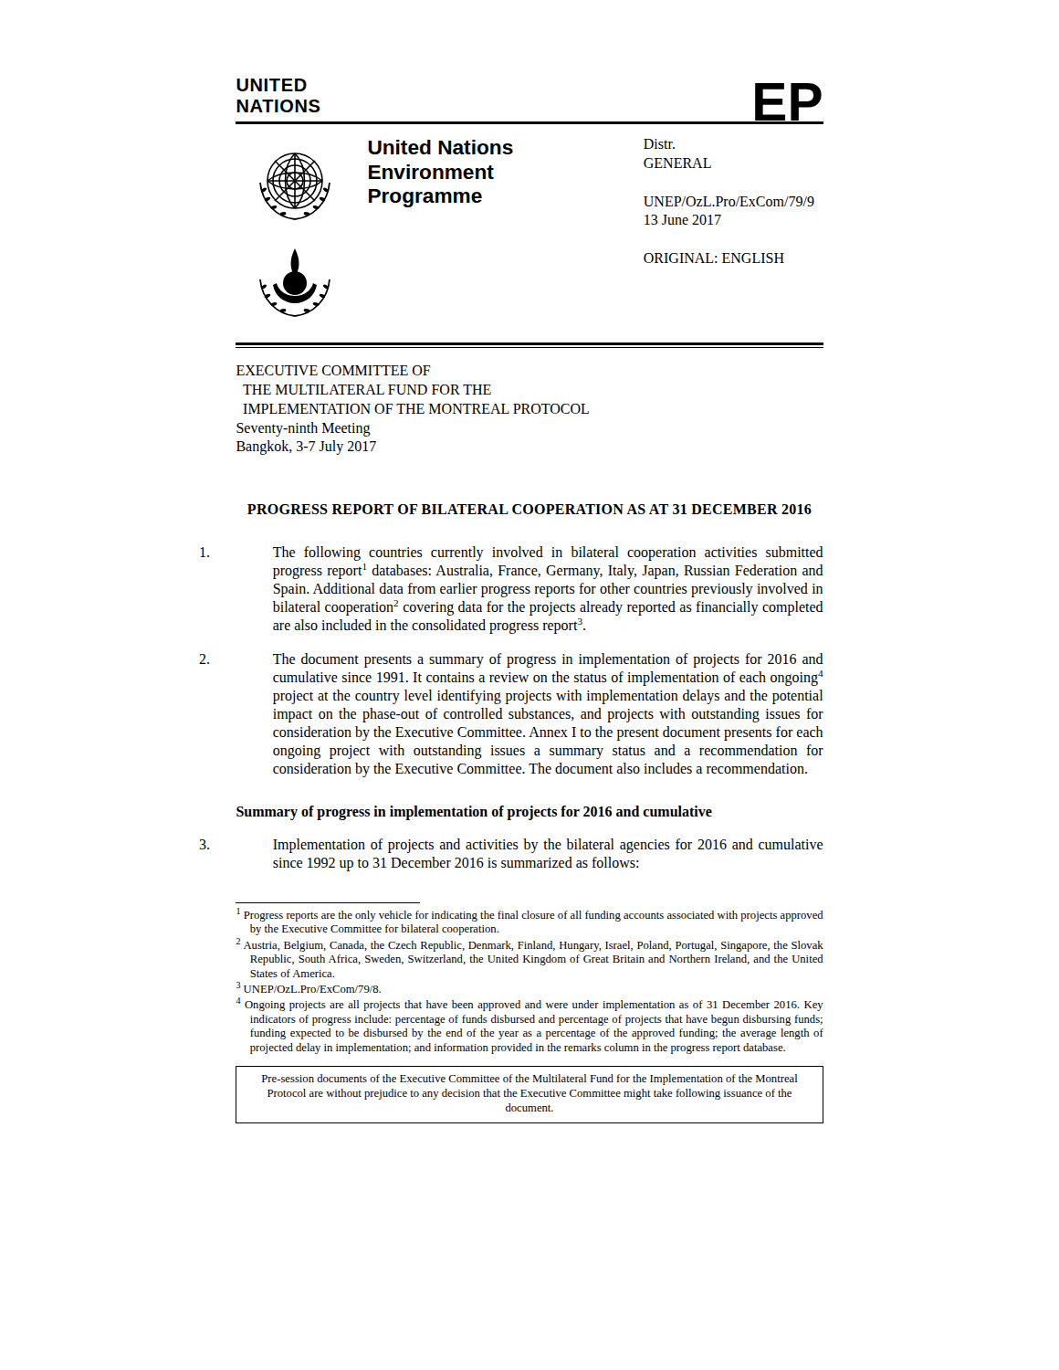UNITED
NATIONS
EP
United Nations
Environment
Programme
Distr.
GENERAL
UNEP/OzL.Pro/ExCom/79/9
13 June 2017
ORIGINAL: ENGLISH
EXECUTIVE COMMITTEE OF
THE MULTILATERAL FUND FOR THE
IMPLEMENTATION OF THE MONTREAL PROTOCOL
Seventy-ninth Meeting
Bangkok, 3-7 July 2017
PROGRESS REPORT OF BILATERAL COOPERATION AS AT 31 DECEMBER 2016
1. The following countries currently involved in bilateral cooperation activities submitted progress report1 databases: Australia, France, Germany, Italy, Japan, Russian Federation and Spain. Additional data from earlier progress reports for other countries previously involved in bilateral cooperation2 covering data for the projects already reported as financially completed are also included in the consolidated progress report3.
2. The document presents a summary of progress in implementation of projects for 2016 and cumulative since 1991. It contains a review on the status of implementation of each ongoing4 project at the country level identifying projects with implementation delays and the potential impact on the phase-out of controlled substances, and projects with outstanding issues for consideration by the Executive Committee. Annex I to the present document presents for each ongoing project with outstanding issues a summary status and a recommendation for consideration by the Executive Committee. The document also includes a recommendation.
Summary of progress in implementation of projects for 2016 and cumulative
3. Implementation of projects and activities by the bilateral agencies for 2016 and cumulative since 1992 up to 31 December 2016 is summarized as follows:
1 Progress reports are the only vehicle for indicating the final closure of all funding accounts associated with projects approved by the Executive Committee for bilateral cooperation.
2 Austria, Belgium, Canada, the Czech Republic, Denmark, Finland, Hungary, Israel, Poland, Portugal, Singapore, the Slovak Republic, South Africa, Sweden, Switzerland, the United Kingdom of Great Britain and Northern Ireland, and the United States of America.
3 UNEP/OzL.Pro/ExCom/79/8.
4 Ongoing projects are all projects that have been approved and were under implementation as of 31 December 2016. Key indicators of progress include: percentage of funds disbursed and percentage of projects that have begun disbursing funds; funding expected to be disbursed by the end of the year as a percentage of the approved funding; the average length of projected delay in implementation; and information provided in the remarks column in the progress report database.
Pre-session documents of the Executive Committee of the Multilateral Fund for the Implementation of the Montreal Protocol are without prejudice to any decision that the Executive Committee might take following issuance of the document.